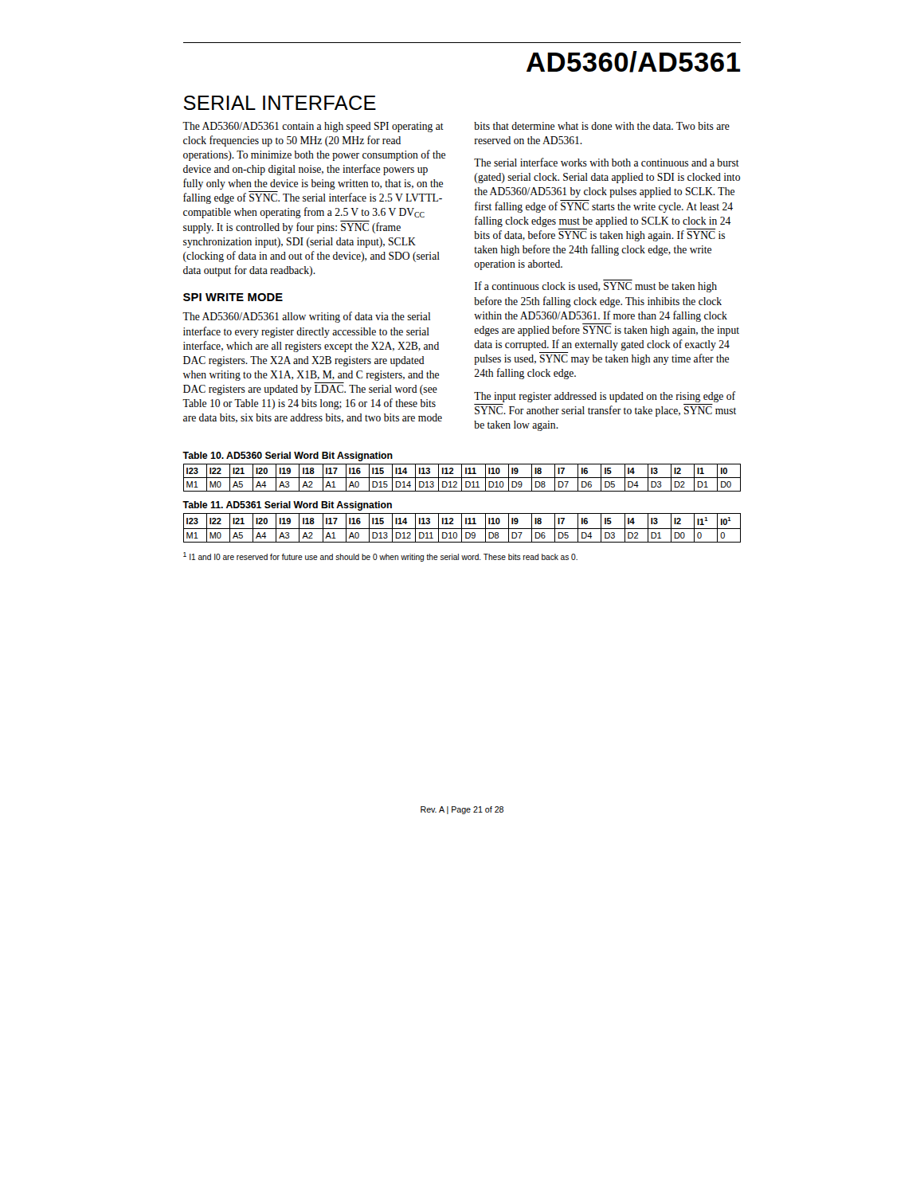AD5360/AD5361
SERIAL INTERFACE
The AD5360/AD5361 contain a high speed SPI operating at clock frequencies up to 50 MHz (20 MHz for read operations). To minimize both the power consumption of the device and on-chip digital noise, the interface powers up fully only when the device is being written to, that is, on the falling edge of SYNC. The serial interface is 2.5 V LVTTL-compatible when operating from a 2.5 V to 3.6 V DVCC supply. It is controlled by four pins: SYNC (frame synchronization input), SDI (serial data input), SCLK (clocking of data in and out of the device), and SDO (serial data output for data readback).
SPI WRITE MODE
The AD5360/AD5361 allow writing of data via the serial interface to every register directly accessible to the serial interface, which are all registers except the X2A, X2B, and DAC registers. The X2A and X2B registers are updated when writing to the X1A, X1B, M, and C registers, and the DAC registers are updated by LDAC. The serial word (see Table 10 or Table 11) is 24 bits long; 16 or 14 of these bits are data bits, six bits are address bits, and two bits are mode bits that determine what is done with the data. Two bits are reserved on the AD5361.
The serial interface works with both a continuous and a burst (gated) serial clock. Serial data applied to SDI is clocked into the AD5360/AD5361 by clock pulses applied to SCLK. The first falling edge of SYNC starts the write cycle. At least 24 falling clock edges must be applied to SCLK to clock in 24 bits of data, before SYNC is taken high again. If SYNC is taken high before the 24th falling clock edge, the write operation is aborted.
If a continuous clock is used, SYNC must be taken high before the 25th falling clock edge. This inhibits the clock within the AD5360/AD5361. If more than 24 falling clock edges are applied before SYNC is taken high again, the input data is corrupted. If an externally gated clock of exactly 24 pulses is used, SYNC may be taken high any time after the 24th falling clock edge.
The input register addressed is updated on the rising edge of SYNC. For another serial transfer to take place, SYNC must be taken low again.
Table 10. AD5360 Serial Word Bit Assignation
| I23 | I22 | I21 | I20 | I19 | I18 | I17 | I16 | I15 | I14 | I13 | I12 | I11 | I10 | I9 | I8 | I7 | I6 | I5 | I4 | I3 | I2 | I1 | I0 |
| --- | --- | --- | --- | --- | --- | --- | --- | --- | --- | --- | --- | --- | --- | --- | --- | --- | --- | --- | --- | --- | --- | --- | --- |
| M1 | M0 | A5 | A4 | A3 | A2 | A1 | A0 | D15 | D14 | D13 | D12 | D11 | D10 | D9 | D8 | D7 | D6 | D5 | D4 | D3 | D2 | D1 | D0 |
Table 11. AD5361 Serial Word Bit Assignation
| I23 | I22 | I21 | I20 | I19 | I18 | I17 | I16 | I15 | I14 | I13 | I12 | I11 | I10 | I9 | I8 | I7 | I6 | I5 | I4 | I3 | I2 | I1 1 | I0 1 |
| --- | --- | --- | --- | --- | --- | --- | --- | --- | --- | --- | --- | --- | --- | --- | --- | --- | --- | --- | --- | --- | --- | --- | --- |
| M1 | M0 | A5 | A4 | A3 | A2 | A1 | A0 | D13 | D12 | D11 | D10 | D9 | D8 | D7 | D6 | D5 | D4 | D3 | D2 | D1 | D0 | 0 | 0 |
1 I1 and I0 are reserved for future use and should be 0 when writing the serial word. These bits read back as 0.
Rev. A | Page 21 of 28